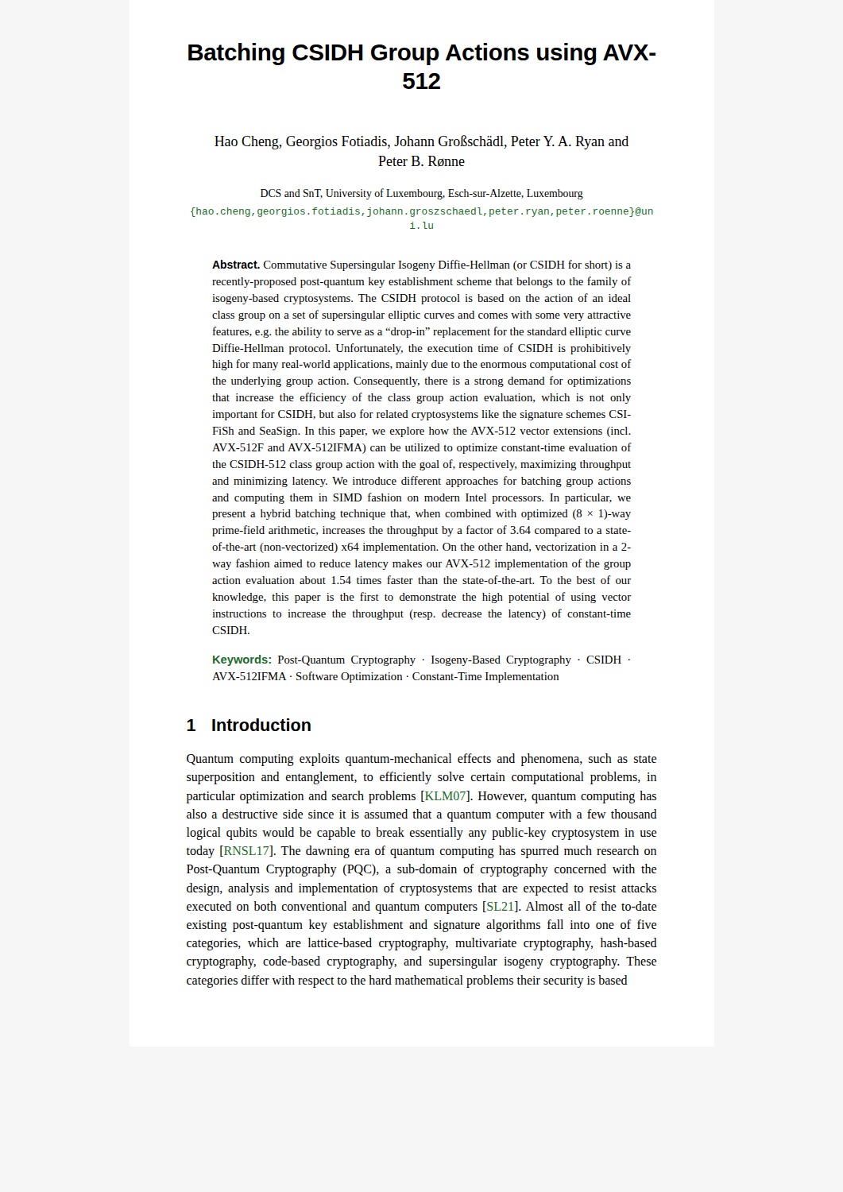Batching CSIDH Group Actions using AVX-512
Hao Cheng, Georgios Fotiadis, Johann Großschädl, Peter Y. A. Ryan and
Peter B. Rønne
DCS and SnT, University of Luxembourg, Esch-sur-Alzette, Luxembourg
{hao.cheng,georgios.fotiadis,johann.groszschaedl,peter.ryan,peter.roenne}@uni.lu
Abstract. Commutative Supersingular Isogeny Diffie-Hellman (or CSIDH for short) is a recently-proposed post-quantum key establishment scheme that belongs to the family of isogeny-based cryptosystems. The CSIDH protocol is based on the action of an ideal class group on a set of supersingular elliptic curves and comes with some very attractive features, e.g. the ability to serve as a “drop-in” replacement for the standard elliptic curve Diffie-Hellman protocol. Unfortunately, the execution time of CSIDH is prohibitively high for many real-world applications, mainly due to the enormous computational cost of the underlying group action. Consequently, there is a strong demand for optimizations that increase the efficiency of the class group action evaluation, which is not only important for CSIDH, but also for related cryptosystems like the signature schemes CSI-FiSh and SeaSign. In this paper, we explore how the AVX-512 vector extensions (incl. AVX-512F and AVX-512IFMA) can be utilized to optimize constant-time evaluation of the CSIDH-512 class group action with the goal of, respectively, maximizing throughput and minimizing latency. We introduce different approaches for batching group actions and computing them in SIMD fashion on modern Intel processors. In particular, we present a hybrid batching technique that, when combined with optimized (8 × 1)-way prime-field arithmetic, increases the throughput by a factor of 3.64 compared to a state-of-the-art (non-vectorized) x64 implementation. On the other hand, vectorization in a 2-way fashion aimed to reduce latency makes our AVX-512 implementation of the group action evaluation about 1.54 times faster than the state-of-the-art. To the best of our knowledge, this paper is the first to demonstrate the high potential of using vector instructions to increase the throughput (resp. decrease the latency) of constant-time CSIDH.
Keywords: Post-Quantum Cryptography · Isogeny-Based Cryptography · CSIDH · AVX-512IFMA · Software Optimization · Constant-Time Implementation
1 Introduction
Quantum computing exploits quantum-mechanical effects and phenomena, such as state superposition and entanglement, to efficiently solve certain computational problems, in particular optimization and search problems [KLM07]. However, quantum computing has also a destructive side since it is assumed that a quantum computer with a few thousand logical qubits would be capable to break essentially any public-key cryptosystem in use today [RNSL17]. The dawning era of quantum computing has spurred much research on Post-Quantum Cryptography (PQC), a sub-domain of cryptography concerned with the design, analysis and implementation of cryptosystems that are expected to resist attacks executed on both conventional and quantum computers [SL21]. Almost all of the to-date existing post-quantum key establishment and signature algorithms fall into one of five categories, which are lattice-based cryptography, multivariate cryptography, hash-based cryptography, code-based cryptography, and supersingular isogeny cryptography. These categories differ with respect to the hard mathematical problems their security is based